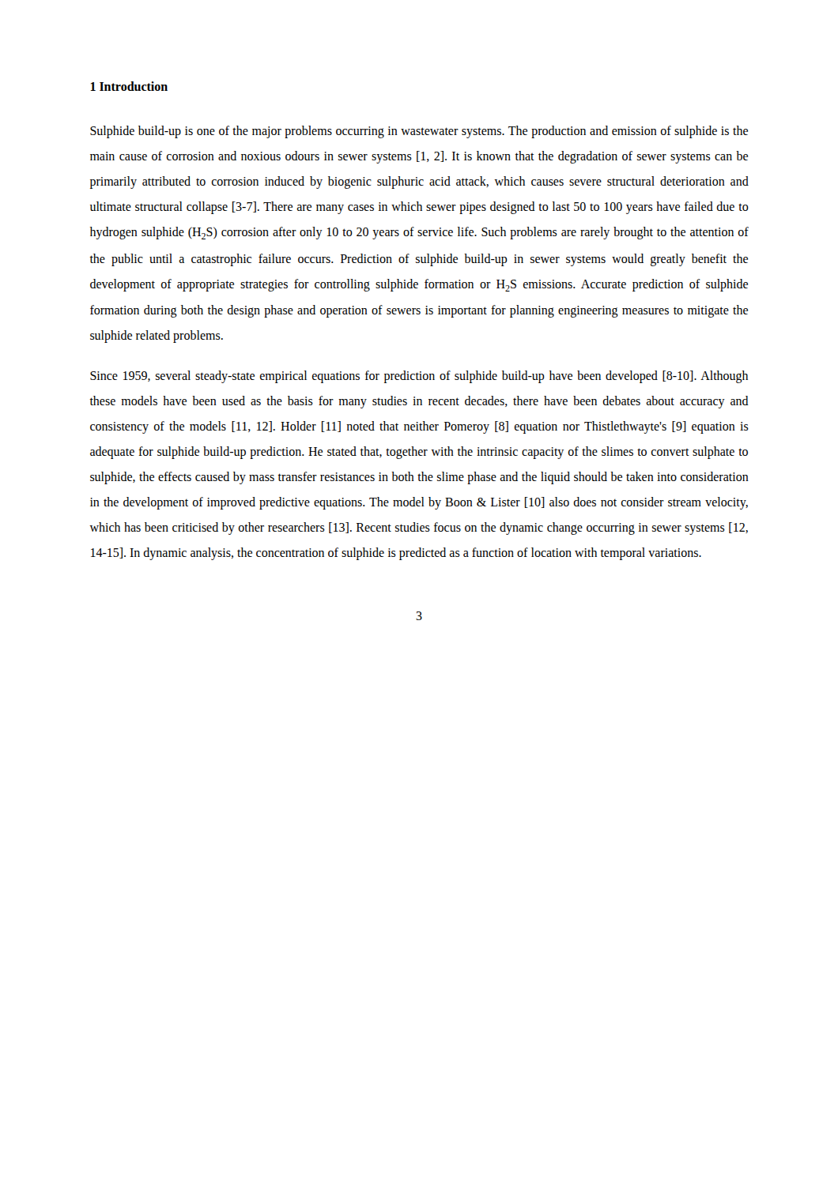1 Introduction
Sulphide build-up is one of the major problems occurring in wastewater systems. The production and emission of sulphide is the main cause of corrosion and noxious odours in sewer systems [1, 2]. It is known that the degradation of sewer systems can be primarily attributed to corrosion induced by biogenic sulphuric acid attack, which causes severe structural deterioration and ultimate structural collapse [3-7]. There are many cases in which sewer pipes designed to last 50 to 100 years have failed due to hydrogen sulphide (H2S) corrosion after only 10 to 20 years of service life. Such problems are rarely brought to the attention of the public until a catastrophic failure occurs. Prediction of sulphide build-up in sewer systems would greatly benefit the development of appropriate strategies for controlling sulphide formation or H2S emissions. Accurate prediction of sulphide formation during both the design phase and operation of sewers is important for planning engineering measures to mitigate the sulphide related problems.
Since 1959, several steady-state empirical equations for prediction of sulphide build-up have been developed [8-10]. Although these models have been used as the basis for many studies in recent decades, there have been debates about accuracy and consistency of the models [11, 12]. Holder [11] noted that neither Pomeroy [8] equation nor Thistlethwayte's [9] equation is adequate for sulphide build-up prediction. He stated that, together with the intrinsic capacity of the slimes to convert sulphate to sulphide, the effects caused by mass transfer resistances in both the slime phase and the liquid should be taken into consideration in the development of improved predictive equations. The model by Boon & Lister [10] also does not consider stream velocity, which has been criticised by other researchers [13]. Recent studies focus on the dynamic change occurring in sewer systems [12, 14-15]. In dynamic analysis, the concentration of sulphide is predicted as a function of location with temporal variations.
3